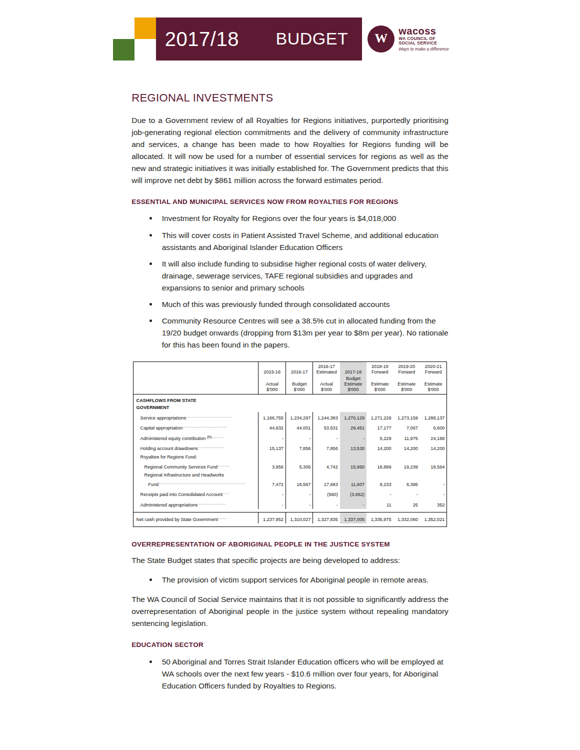2017/18 BUDGET
W
wacoss
WA Council of
Social Service
Ways to make a difference
REGIONAL INVESTMENTS
Due to a Government review of all Royalties for Regions initiatives, purportedly prioritising job-generating regional election commitments and the delivery of community infrastructure and services, a change has been made to how Royalties for Regions funding will be allocated. It will now be used for a number of essential services for regions as well as the new and strategic initiatives it was initially established for. The Government predicts that this will improve net debt by $861 million across the forward estimates period.
Essential and Municipal Services now from Royalties for Regions
Investment for Royalty for Regions over the four years is $4,018,000
This will cover costs in Patient Assisted Travel Scheme, and additional education assistants and Aboriginal Islander Education Officers
It will also include funding to subsidise higher regional costs of water delivery, drainage, sewerage services, TAFE regional subsidies and upgrades and expansions to senior and primary schools
Much of this was previously funded through consolidated accounts
Community Resource Centres will see a 38.5% cut in allocated funding from the 19/20 budget onwards (dropping from $13m per year to $8m per year). No rationale for this has been found in the papers.
| | 2015-16 | 2016-17 | 2016-17 Estimated | 2017-18 | 2018-19 Forward | 2019-20 Forward | 2020-21 Forward |
| --- | --- | --- | --- | --- | --- | --- | --- |
| | Actual $'000 | Budget $'000 | Actual $'000 | Budget Estimate $'000 | Estimate $'000 | Estimate $'000 | Estimate $'000 |
| CASHFLOWS FROM STATE GOVERNMENT |
| Service appropriations .......................... | 1,166,755 | 1,234,297 | 1,244,383 | 1,270,129 | 1,271,226 | 1,273,159 | 1,288,137 |
| Capital appropriation ......................... | 44,632 | 44,001 | 53,531 | 29,451 | 17,177 | 7,067 | 6,600 |
| Administered equity contribution (b) ....... | - | - | - | - | 5,229 | 11,975 | 24,168 |
| Holding account drawdowns ............... | 15,137 | 7,856 | 7,856 | 13,530 | 14,200 | 14,200 | 14,200 |
| Royalties for Regions Fund: | | | | | | | |
| Regional Community Services Fund ....... | 3,956 | 5,305 | 4,742 | 15,950 | 18,899 | 19,239 | 18,564 |
| Regional Infrastructure and Headworks Fund ................................................. | 7,472 | 18,567 | 17,683 | 11,607 | 9,233 | 6,395 | - |
| Receipts paid into Consolidated Account .... | - | - | (560) | (3,662) | - | - | - |
| Administered appropriations ................ | - | - | - | - | 11 | 25 | 352 |
| Net cash provided by State Government ..... | 1,237,952 | 1,310,027 | 1,327,835 | 1,337,005 | 1,335,975 | 1,332,060 | 1,352,021 |
Overrepresentation of Aboriginal People in the Justice System
The State Budget states that specific projects are being developed to address:
The provision of victim support services for Aboriginal people in remote areas.
The WA Council of Social Service maintains that it is not possible to significantly address the overrepresentation of Aboriginal people in the justice system without repealing mandatory sentencing legislation.
Education Sector
50 Aboriginal and Torres Strait Islander Education officers who will be employed at WA schools over the next few years - $10.6 million over four years, for Aboriginal Education Officers funded by Royalties to Regions.